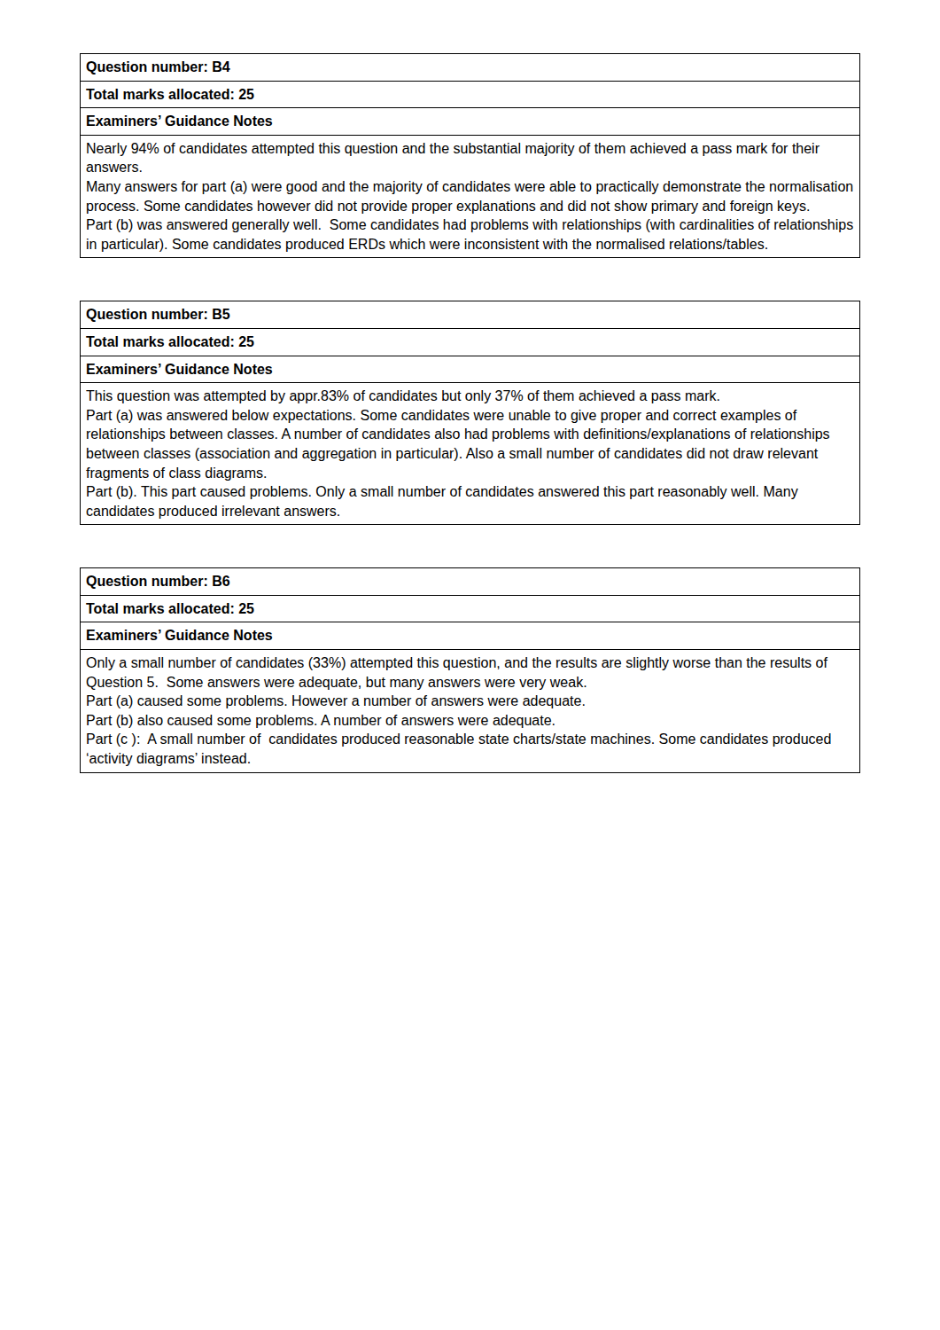| Question number: B4 |
| Total marks allocated: 25 |
| Examiners’ Guidance Notes |
| Nearly 94% of candidates attempted this question and the substantial majority of them achieved a pass mark for their answers. Many answers for part (a) were good and the majority of candidates were able to practically demonstrate the normalisation process. Some candidates however did not provide proper explanations and did not show primary and foreign keys. Part (b) was answered generally well. Some candidates had problems with relationships (with cardinalities of relationships in particular). Some candidates produced ERDs which were inconsistent with the normalised relations/tables. |
| Question number: B5 |
| Total marks allocated: 25 |
| Examiners’ Guidance Notes |
| This question was attempted by appr.83% of candidates but only 37% of them achieved a pass mark. Part (a) was answered below expectations. Some candidates were unable to give proper and correct examples of relationships between classes. A number of candidates also had problems with definitions/explanations of relationships between classes (association and aggregation in particular). Also a small number of candidates did not draw relevant fragments of class diagrams. Part (b). This part caused problems. Only a small number of candidates answered this part reasonably well. Many candidates produced irrelevant answers. |
| Question number: B6 |
| Total marks allocated: 25 |
| Examiners’ Guidance Notes |
| Only a small number of candidates (33%) attempted this question, and the results are slightly worse than the results of Question 5. Some answers were adequate, but many answers were very weak. Part (a) caused some problems. However a number of answers were adequate. Part (b) also caused some problems. A number of answers were adequate. Part (c ): A small number of candidates produced reasonable state charts/state machines. Some candidates produced ‘activity diagrams’ instead. |